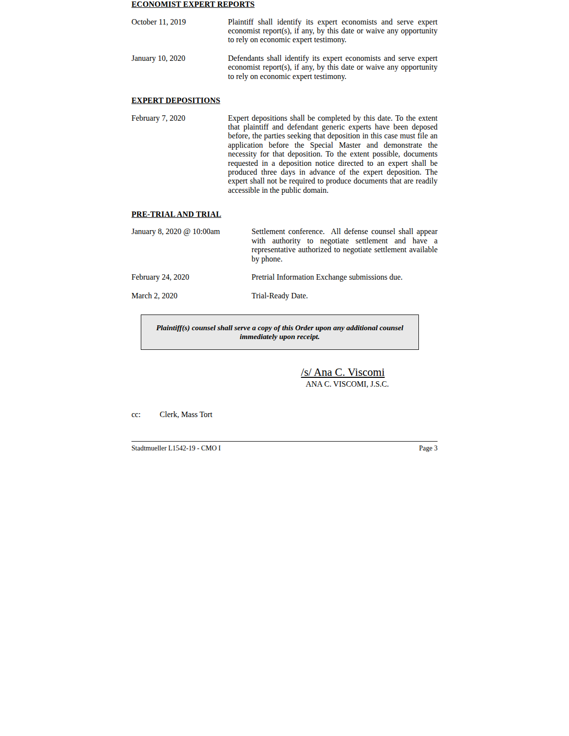ECONOMIST EXPERT REPORTS
October 11, 2019
Plaintiff shall identify its expert economists and serve expert economist report(s), if any, by this date or waive any opportunity to rely on economic expert testimony.
January 10, 2020
Defendants shall identify its expert economists and serve expert economist report(s), if any, by this date or waive any opportunity to rely on economic expert testimony.
EXPERT DEPOSITIONS
February 7, 2020
Expert depositions shall be completed by this date. To the extent that plaintiff and defendant generic experts have been deposed before, the parties seeking that deposition in this case must file an application before the Special Master and demonstrate the necessity for that deposition. To the extent possible, documents requested in a deposition notice directed to an expert shall be produced three days in advance of the expert deposition. The expert shall not be required to produce documents that are readily accessible in the public domain.
PRE-TRIAL AND TRIAL
January 8, 2020 @ 10:00am
Settlement conference. All defense counsel shall appear with authority to negotiate settlement and have a representative authorized to negotiate settlement available by phone.
February 24, 2020
Pretrial Information Exchange submissions due.
March 2, 2020
Trial-Ready Date.
Plaintiff(s) counsel shall serve a copy of this Order upon any additional counsel immediately upon receipt.
/s/ Ana C. Viscomi
ANA C. VISCOMI, J.S.C.
cc: Clerk, Mass Tort
Stadtmueller L1542-19 - CMO I Page 3